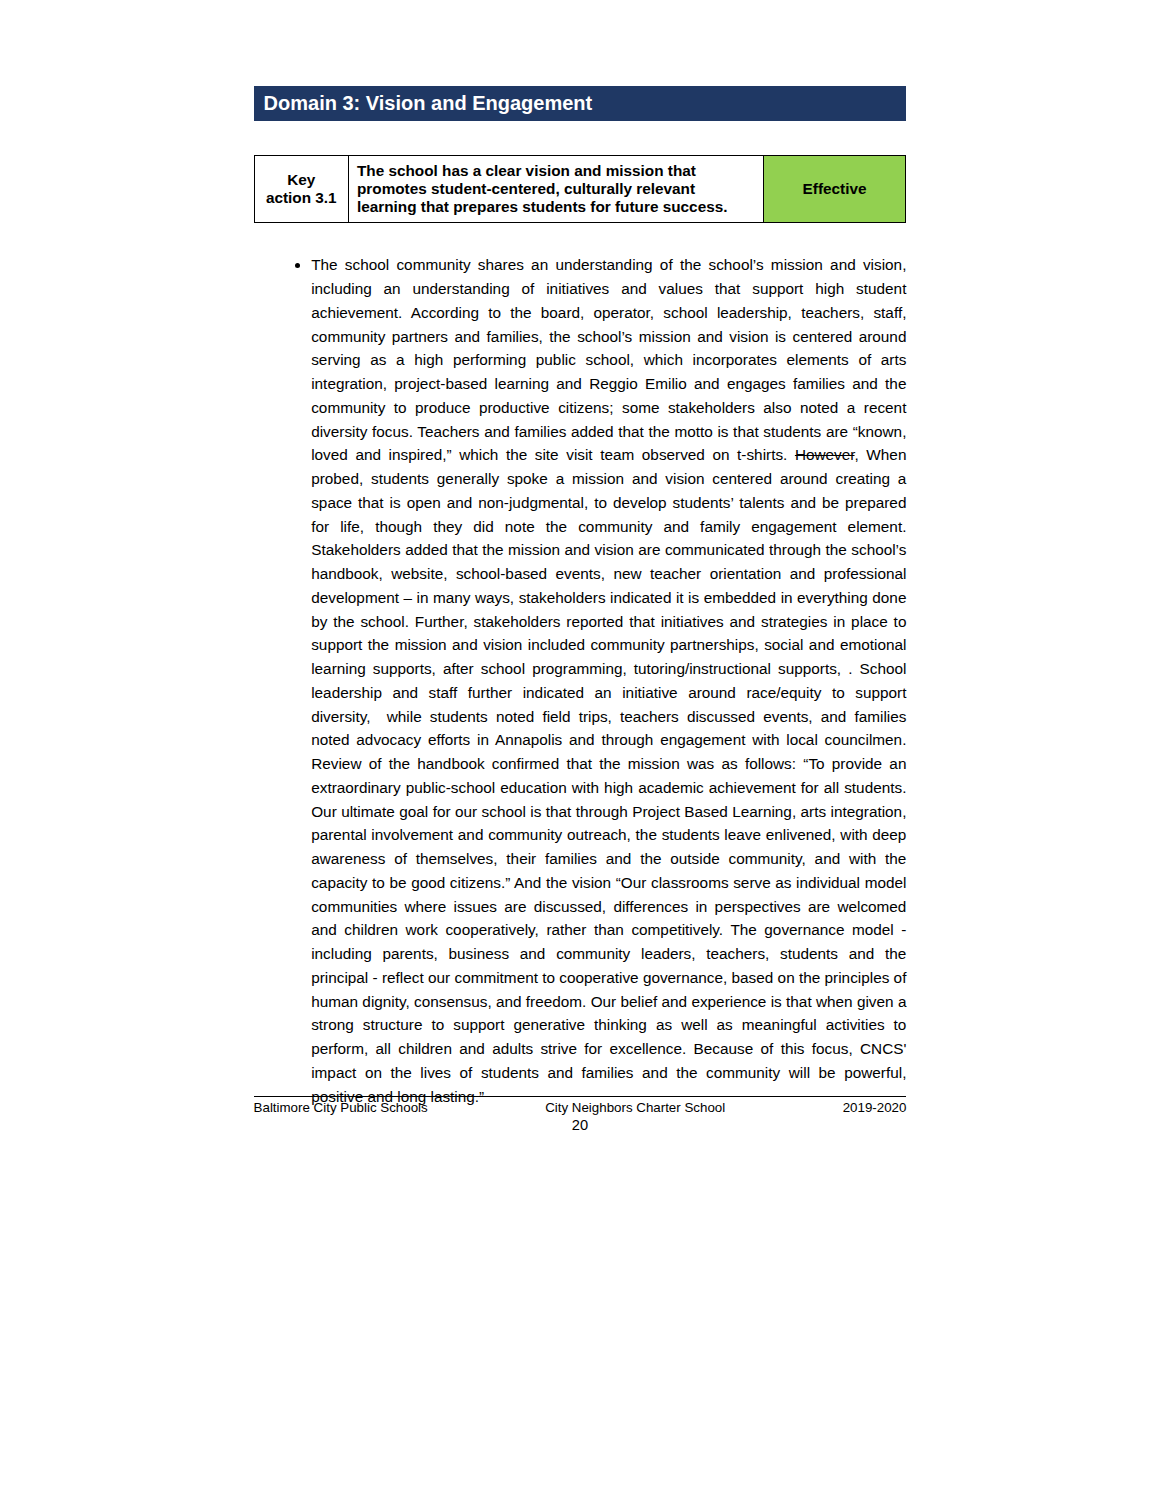Domain 3: Vision and Engagement
| Key action 3.1 | The school has a clear vision and mission that promotes student-centered, culturally relevant learning that prepares students for future success. | Effective |
The school community shares an understanding of the school’s mission and vision, including an understanding of initiatives and values that support high student achievement. According to the board, operator, school leadership, teachers, staff, community partners and families, the school’s mission and vision is centered around serving as a high performing public school, which incorporates elements of arts integration, project-based learning and Reggio Emilio and engages families and the community to produce productive citizens; some stakeholders also noted a recent diversity focus. Teachers and families added that the motto is that students are “known, loved and inspired,” which the site visit team observed on t-shirts. However, When probed, students generally spoke a mission and vision centered around creating a space that is open and non-judgmental, to develop students’ talents and be prepared for life, though they did note the community and family engagement element. Stakeholders added that the mission and vision are communicated through the school’s handbook, website, school-based events, new teacher orientation and professional development – in many ways, stakeholders indicated it is embedded in everything done by the school. Further, stakeholders reported that initiatives and strategies in place to support the mission and vision included community partnerships, social and emotional learning supports, after school programming, tutoring/instructional supports, . School leadership and staff further indicated an initiative around race/equity to support diversity, while students noted field trips, teachers discussed events, and families noted advocacy efforts in Annapolis and through engagement with local councilmen. Review of the handbook confirmed that the mission was as follows: “To provide an extraordinary public-school education with high academic achievement for all students. Our ultimate goal for our school is that through Project Based Learning, arts integration, parental involvement and community outreach, the students leave enlivened, with deep awareness of themselves, their families and the outside community, and with the capacity to be good citizens.” And the vision “Our classrooms serve as individual model communities where issues are discussed, differences in perspectives are welcomed and children work cooperatively, rather than competitively. The governance model - including parents, business and community leaders, teachers, students and the principal - reflect our commitment to cooperative governance, based on the principles of human dignity, consensus, and freedom. Our belief and experience is that when given a strong structure to support generative thinking as well as meaningful activities to perform, all children and adults strive for excellence. Because of this focus, CNCS' impact on the lives of students and families and the community will be powerful, positive and long lasting.”
Baltimore City Public Schools City Neighbors Charter School 2019-2020
20